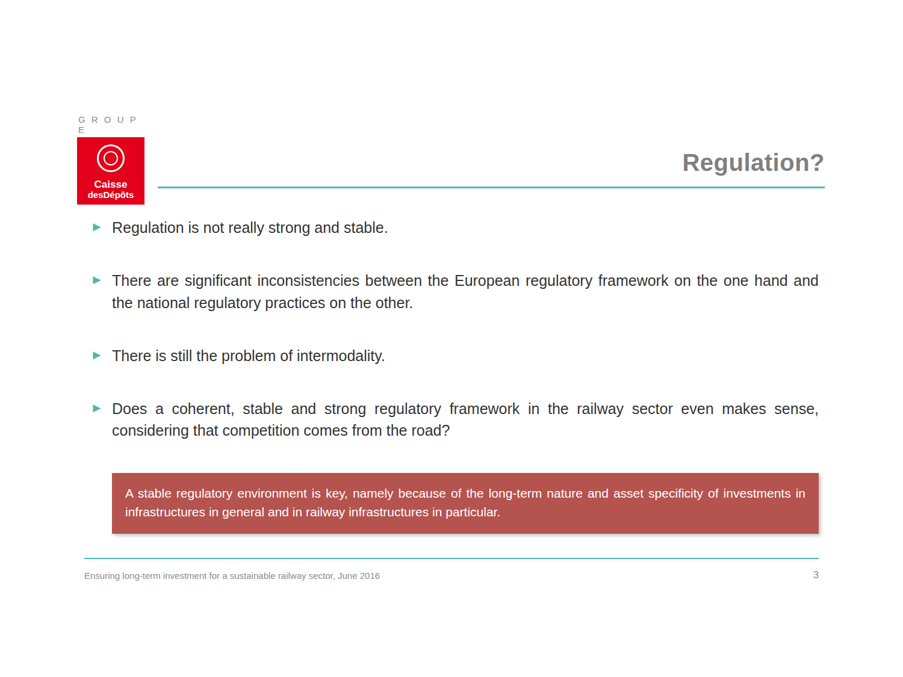G R O U P E
Caisse desDépôts
Regulation?
Regulation is not really strong and stable.
There are significant inconsistencies between the European regulatory framework on the one hand and the national regulatory practices on the other.
There is still the problem of intermodality.
Does a coherent, stable and strong regulatory framework in the railway sector even makes sense, considering that competition comes from the road?
A stable regulatory environment is key, namely because of the long-term nature and asset specificity of investments in infrastructures in general and in railway infrastructures in particular.
Ensuring long-term investment for a sustainable railway sector, June 2016
3